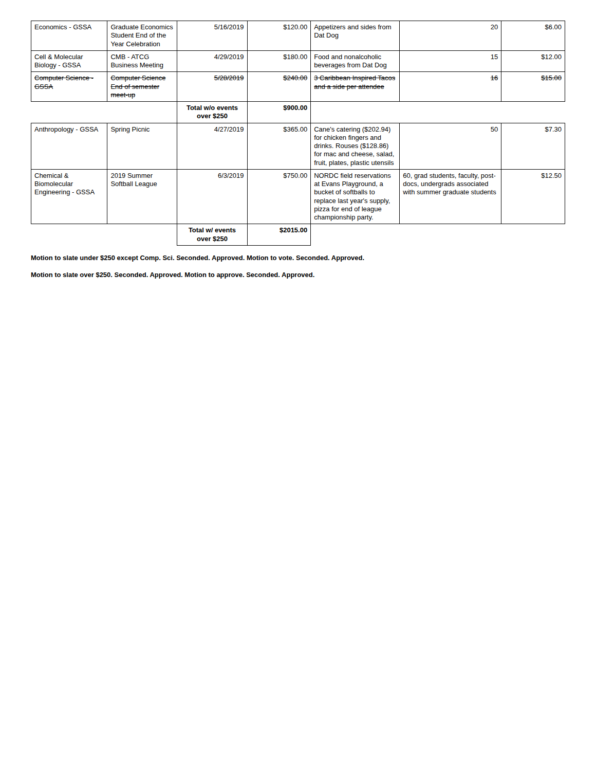| Economics - GSSA | Graduate Economics Student End of the Year Celebration | 5/16/2019 | $120.00 | Appetizers and sides from Dat Dog | 20 | $6.00 |
| Cell & Molecular Biology - GSSA | CMB - ATCG Business Meeting | 4/29/2019 | $180.00 | Food and nonalcoholic beverages from Dat Dog | 15 | $12.00 |
| Computer Science - GSSA | Computer Science End of semester meet-up | 5/28/2019 | $240.00 | 3 Caribbean Inspired Tacos and a side per attendee | 16 | $15.00 |
| | | Total w/o events over $250 | $900.00 | | | |
| Anthropology - GSSA | Spring Picnic | 4/27/2019 | $365.00 | Cane's catering ($202.94) for chicken fingers and drinks. Rouses ($128.86) for mac and cheese, salad, fruit, plates, plastic utensils | 50 | $7.30 |
| Chemical & Biomolecular Engineering - GSSA | 2019 Summer Softball League | 6/3/2019 | $750.00 | NORDC field reservations at Evans Playground, a bucket of softballs to replace last year's supply, pizza for end of league championship party. | 60, grad students, faculty, post-docs, undergrads associated with summer graduate students | $12.50 |
| | | Total w/ events over $250 | $2015.00 | | | |
Motion to slate under $250 except Comp. Sci. Seconded. Approved. Motion to vote. Seconded. Approved.
Motion to slate over $250. Seconded. Approved. Motion to approve. Seconded. Approved.